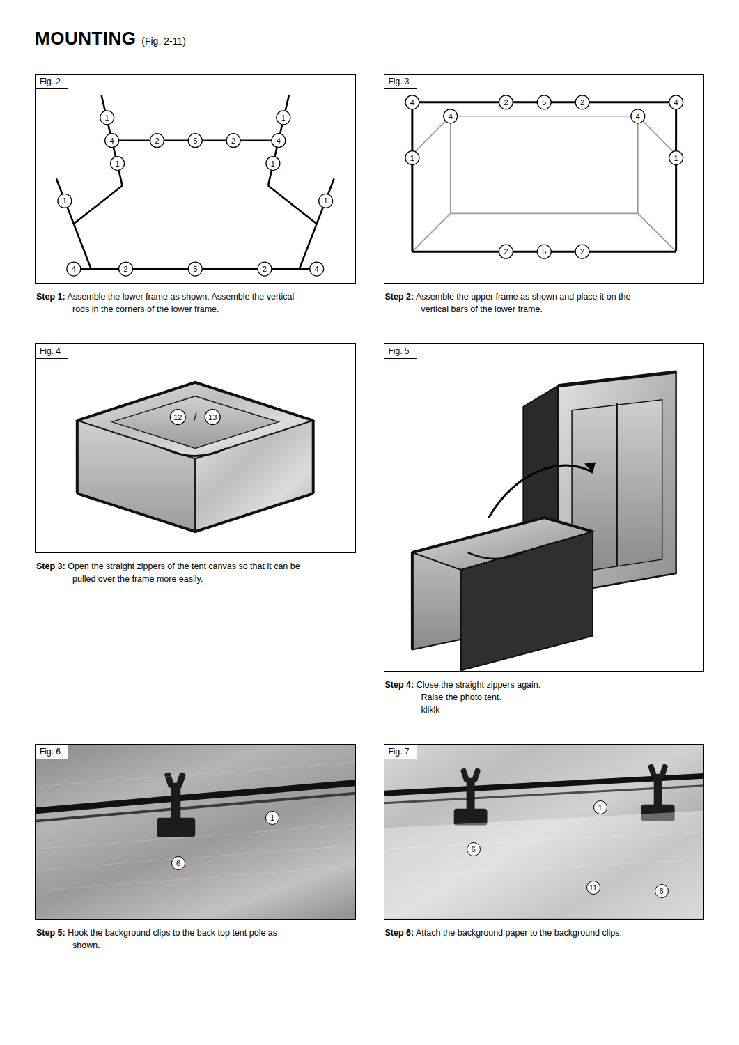MOUNTING (Fig. 2-11)
Fig. 2
1 1 1 1 4 4 2 2 5 1 1 4 4 2 2 5
Step 1: Assemble the lower frame as shown. Assemble the vertical rods in the corners of the lower frame.
Fig. 3
4 4 2 2 5 4 4 1 1 2 2 5
Step 2: Assemble the upper frame as shown and place it on the vertical bars of the lower frame.
Fig. 4
12 13 /
Step 3: Open the straight zippers of the tent canvas so that it can be pulled over the frame more easily.
Fig. 5
Step 4: Close the straight zippers again. Raise the photo tent. kllklk
Fig. 6
1
6
Step 5: Hook the background clips to the back top tent pole as shown.
Fig. 7
1
6
11
6
Step 6: Attach the background paper to the background clips.